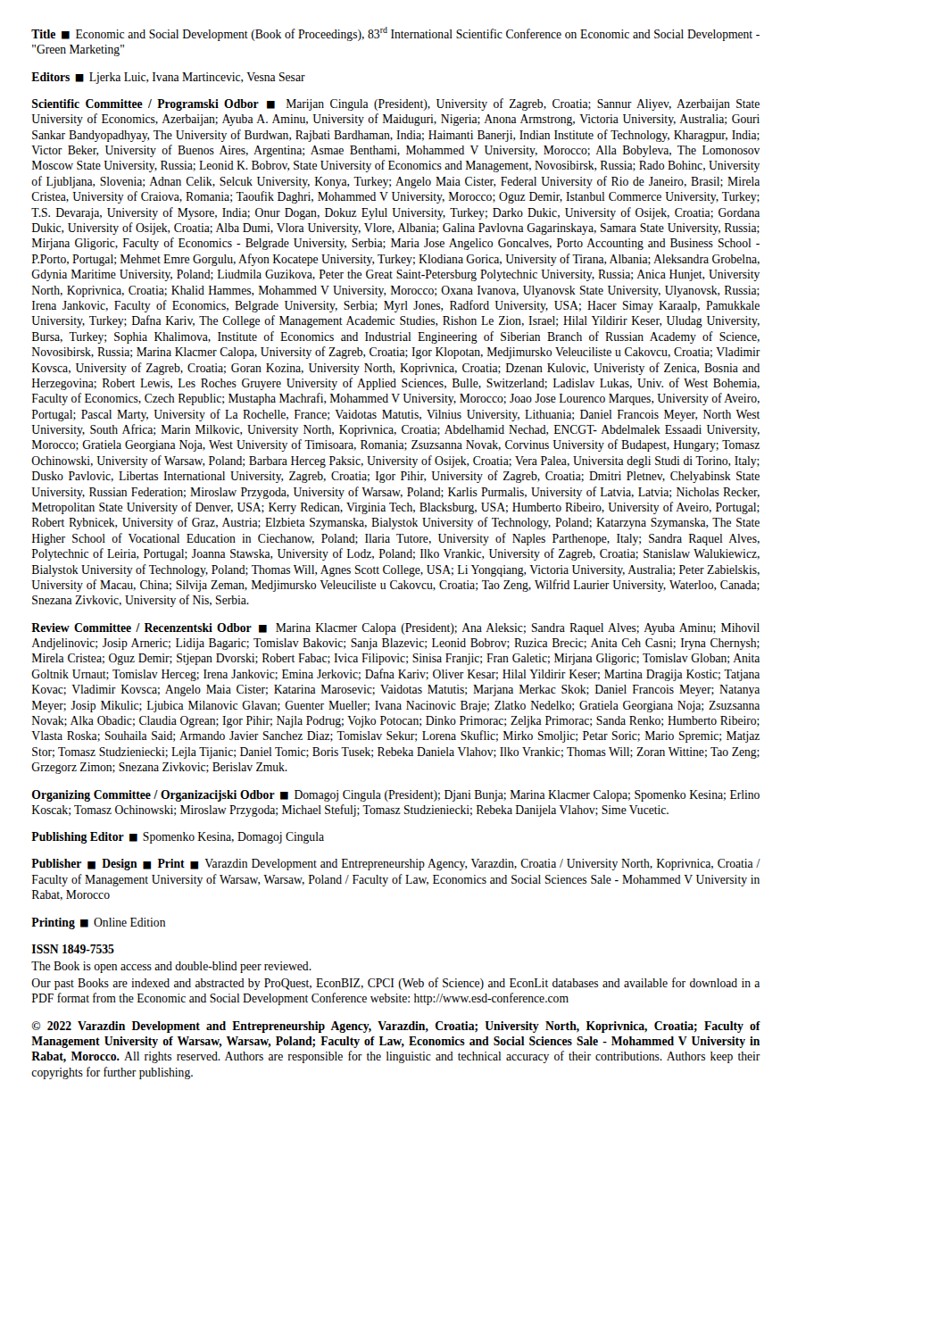Title ■ Economic and Social Development (Book of Proceedings), 83rd International Scientific Conference on Economic and Social Development - "Green Marketing"
Editors ■ Ljerka Luic, Ivana Martincevic, Vesna Sesar
Scientific Committee / Programski Odbor ■ Marijan Cingula (President), University of Zagreb, Croatia; Sannur Aliyev, Azerbaijan State University of Economics, Azerbaijan; Ayuba A. Aminu, University of Maiduguri, Nigeria; Anona Armstrong, Victoria University, Australia; Gouri Sankar Bandyopadhyay, The University of Burdwan, Rajbati Bardhaman, India; Haimanti Banerji, Indian Institute of Technology, Kharagpur, India; Victor Beker, University of Buenos Aires, Argentina; Asmae Benthami, Mohammed V University, Morocco; Alla Bobyleva, The Lomonosov Moscow State University, Russia; Leonid K. Bobrov, State University of Economics and Management, Novosibirsk, Russia; Rado Bohinc, University of Ljubljana, Slovenia; Adnan Celik, Selcuk University, Konya, Turkey; Angelo Maia Cister, Federal University of Rio de Janeiro, Brasil; Mirela Cristea, University of Craiova, Romania; Taoufik Daghri, Mohammed V University, Morocco; Oguz Demir, Istanbul Commerce University, Turkey; T.S. Devaraja, University of Mysore, India; Onur Dogan, Dokuz Eylul University, Turkey; Darko Dukic, University of Osijek, Croatia; Gordana Dukic, University of Osijek, Croatia; Alba Dumi, Vlora University, Vlore, Albania; Galina Pavlovna Gagarinskaya, Samara State University, Russia; Mirjana Gligoric, Faculty of Economics - Belgrade University, Serbia; Maria Jose Angelico Goncalves, Porto Accounting and Business School - P.Porto, Portugal; Mehmet Emre Gorgulu, Afyon Kocatepe University, Turkey; Klodiana Gorica, University of Tirana, Albania; Aleksandra Grobelna, Gdynia Maritime University, Poland; Liudmila Guzikova, Peter the Great Saint-Petersburg Polytechnic University, Russia; Anica Hunjet, University North, Koprivnica, Croatia; Khalid Hammes, Mohammed V University, Morocco; Oxana Ivanova, Ulyanovsk State University, Ulyanovsk, Russia; Irena Jankovic, Faculty of Economics, Belgrade University, Serbia; Myrl Jones, Radford University, USA; Hacer Simay Karaalp, Pamukkale University, Turkey; Dafna Kariv, The College of Management Academic Studies, Rishon Le Zion, Israel; Hilal Yildirir Keser, Uludag University, Bursa, Turkey; Sophia Khalimova, Institute of Economics and Industrial Engineering of Siberian Branch of Russian Academy of Science, Novosibirsk, Russia; Marina Klacmer Calopa, University of Zagreb, Croatia; Igor Klopotan, Medjimursko Veleuciliste u Cakovcu, Croatia; Vladimir Kovsca, University of Zagreb, Croatia; Goran Kozina, University North, Koprivnica, Croatia; Dzenan Kulovic, Univeristy of Zenica, Bosnia and Herzegovina; Robert Lewis, Les Roches Gruyere University of Applied Sciences, Bulle, Switzerland; Ladislav Lukas, Univ. of West Bohemia, Faculty of Economics, Czech Republic; Mustapha Machrafi, Mohammed V University, Morocco; Joao Jose Lourenco Marques, University of Aveiro, Portugal; Pascal Marty, University of La Rochelle, France; Vaidotas Matutis, Vilnius University, Lithuania; Daniel Francois Meyer, North West University, South Africa; Marin Milkovic, University North, Koprivnica, Croatia; Abdelhamid Nechad, ENCGT- Abdelmalek Essaadi University, Morocco; Gratiela Georgiana Noja, West University of Timisoara, Romania; Zsuzsanna Novak, Corvinus University of Budapest, Hungary; Tomasz Ochinowski, University of Warsaw, Poland; Barbara Herceg Paksic, University of Osijek, Croatia; Vera Palea, Universita degli Studi di Torino, Italy; Dusko Pavlovic, Libertas International University, Zagreb, Croatia; Igor Pihir, University of Zagreb, Croatia; Dmitri Pletnev, Chelyabinsk State University, Russian Federation; Miroslaw Przygoda, University of Warsaw, Poland; Karlis Purmalis, University of Latvia, Latvia; Nicholas Recker, Metropolitan State University of Denver, USA; Kerry Redican, Virginia Tech, Blacksburg, USA; Humberto Ribeiro, University of Aveiro, Portugal; Robert Rybnicek, University of Graz, Austria; Elzbieta Szymanska, Bialystok University of Technology, Poland; Katarzyna Szymanska, The State Higher School of Vocational Education in Ciechanow, Poland; Ilaria Tutore, University of Naples Parthenope, Italy; Sandra Raquel Alves, Polytechnic of Leiria, Portugal; Joanna Stawska, University of Lodz, Poland; Ilko Vrankic, University of Zagreb, Croatia; Stanislaw Walukiewicz, Bialystok University of Technology, Poland; Thomas Will, Agnes Scott College, USA; Li Yongqiang, Victoria University, Australia; Peter Zabielskis, University of Macau, China; Silvija Zeman, Medjimursko Veleuciliste u Cakovcu, Croatia; Tao Zeng, Wilfrid Laurier University, Waterloo, Canada; Snezana Zivkovic, University of Nis, Serbia.
Review Committee / Recenzentski Odbor ■ Marina Klacmer Calopa (President); Ana Aleksic; Sandra Raquel Alves; Ayuba Aminu; Mihovil Andjelinovic; Josip Arneric; Lidija Bagaric; Tomislav Bakovic; Sanja Blazevic; Leonid Bobrov; Ruzica Brecic; Anita Ceh Casni; Iryna Chernysh; Mirela Cristea; Oguz Demir; Stjepan Dvorski; Robert Fabac; Ivica Filipovic; Sinisa Franjic; Fran Galetic; Mirjana Gligoric; Tomislav Globan; Anita Goltnik Urnaut; Tomislav Herceg; Irena Jankovic; Emina Jerkovic; Dafna Kariv; Oliver Kesar; Hilal Yildirir Keser; Martina Dragija Kostic; Tatjana Kovac; Vladimir Kovsca; Angelo Maia Cister; Katarina Marosevic; Vaidotas Matutis; Marjana Merkac Skok; Daniel Francois Meyer; Natanya Meyer; Josip Mikulic; Ljubica Milanovic Glavan; Guenter Mueller; Ivana Nacinovic Braje; Zlatko Nedelko; Gratiela Georgiana Noja; Zsuzsanna Novak; Alka Obadic; Claudia Ogrean; Igor Pihir; Najla Podrug; Vojko Potocan; Dinko Primorac; Zeljka Primorac; Sanda Renko; Humberto Ribeiro; Vlasta Roska; Souhaila Said; Armando Javier Sanchez Diaz; Tomislav Sekur; Lorena Skuflic; Mirko Smoljic; Petar Soric; Mario Spremic; Matjaz Stor; Tomasz Studzieniecki; Lejla Tijanic; Daniel Tomic; Boris Tusek; Rebeka Daniela Vlahov; Ilko Vrankic; Thomas Will; Zoran Wittine; Tao Zeng; Grzegorz Zimon; Snezana Zivkovic; Berislav Zmuk.
Organizing Committee / Organizacijski Odbor ■ Domagoj Cingula (President); Djani Bunja; Marina Klacmer Calopa; Spomenko Kesina; Erlino Koscak; Tomasz Ochinowski; Miroslaw Przygoda; Michael Stefulj; Tomasz Studzieniecki; Rebeka Danijela Vlahov; Sime Vucetic.
Publishing Editor ■ Spomenko Kesina, Domagoj Cingula
Publisher ■ Design ■ Print ■ Varazdin Development and Entrepreneurship Agency, Varazdin, Croatia / University North, Koprivnica, Croatia / Faculty of Management University of Warsaw, Warsaw, Poland / Faculty of Law, Economics and Social Sciences Sale - Mohammed V University in Rabat, Morocco
Printing ■ Online Edition
ISSN 1849-7535
The Book is open access and double-blind peer reviewed.
Our past Books are indexed and abstracted by ProQuest, EconBIZ, CPCI (Web of Science) and EconLit databases and available for download in a PDF format from the Economic and Social Development Conference website: http://www.esd-conference.com
© 2022 Varazdin Development and Entrepreneurship Agency, Varazdin, Croatia; University North, Koprivnica, Croatia; Faculty of Management University of Warsaw, Warsaw, Poland; Faculty of Law, Economics and Social Sciences Sale - Mohammed V University in Rabat, Morocco. All rights reserved. Authors are responsible for the linguistic and technical accuracy of their contributions. Authors keep their copyrights for further publishing.